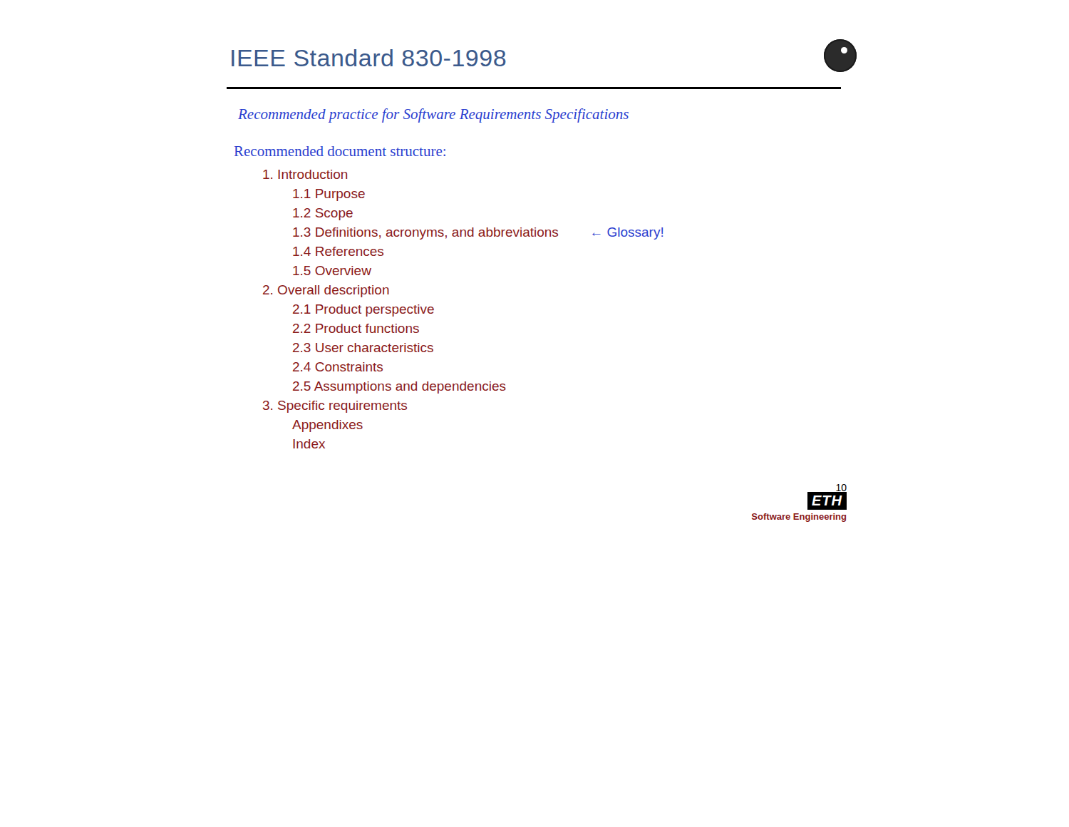IEEE Standard 830-1998
Recommended practice for Software Requirements Specifications
Recommended document structure:
1. Introduction
1.1 Purpose
1.2 Scope
1.3 Definitions, acronyms, and abbreviations ← Glossary!
1.4 References
1.5 Overview
2. Overall description
2.1 Product perspective
2.2 Product functions
2.3 User characteristics
2.4 Constraints
2.5 Assumptions and dependencies
3. Specific requirements
Appendixes
Index
10
ETH Software Engineering